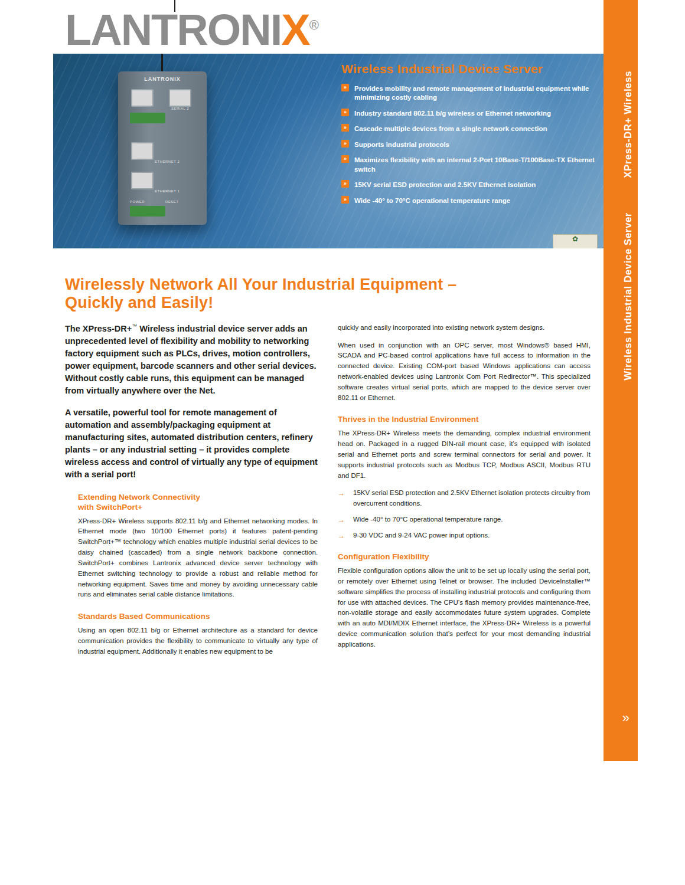XPress-DR+ Wireless
Wireless Industrial Device Server
»
LANTRONIX®
LANTRONIX
SERIAL 2
ETHERNET 2
ETHERNET 1
POWER
RESET
Wireless Industrial Device Server
Provides mobility and remote management of industrial equipment while minimizing costly cabling
Industry standard 802.11 b/g wireless or Ethernet networking
Cascade multiple devices from a single network connection
Supports industrial protocols
Maximizes flexibility with an internal 2-Port 10Base-T/100Base-TX Ethernet switch
15KV serial ESD protection and 2.5KV Ethernet isolation
Wide -40° to 70°C operational temperature range
✿
RoHS
WEEE COMPLIANT
Wirelessly Network All Your Industrial Equipment –
Quickly and Easily!
The XPress-DR+™ Wireless industrial device server adds an unprecedented level of flexibility and mobility to networking factory equipment such as PLCs, drives, motion controllers, power equipment, barcode scanners and other serial devices. Without costly cable runs, this equipment can be managed from virtually anywhere over the Net.
A versatile, powerful tool for remote management of automation and assembly/packaging equipment at manufacturing sites, automated distribution centers, refinery plants – or any industrial setting – it provides complete wireless access and control of virtually any type of equipment with a serial port!
Extending Network Connectivity
with SwitchPort+
XPress-DR+ Wireless supports 802.11 b/g and Ethernet networking modes. In Ethernet mode (two 10/100 Ethernet ports) it features patent-pending SwitchPort+™ technology which enables multiple industrial serial devices to be daisy chained (cascaded) from a single network backbone connection. SwitchPort+ combines Lantronix advanced device server technology with Ethernet switching technology to provide a robust and reliable method for networking equipment. Saves time and money by avoiding unnecessary cable runs and eliminates serial cable distance limitations.
Standards Based Communications
Using an open 802.11 b/g or Ethernet architecture as a standard for device communication provides the flexibility to communicate to virtually any type of industrial equipment. Additionally it enables new equipment to be
quickly and easily incorporated into existing network system designs.
When used in conjunction with an OPC server, most Windows® based HMI, SCADA and PC-based control applications have full access to information in the connected device. Existing COM-port based Windows applications can access network-enabled devices using Lantronix Com Port Redirector™. This specialized software creates virtual serial ports, which are mapped to the device server over 802.11 or Ethernet.
Thrives in the Industrial Environment
The XPress-DR+ Wireless meets the demanding, complex industrial environment head on. Packaged in a rugged DIN-rail mount case, it’s equipped with isolated serial and Ethernet ports and screw terminal connectors for serial and power. It supports industrial protocols such as Modbus TCP, Modbus ASCII, Modbus RTU and DF1.
15KV serial ESD protection and 2.5KV Ethernet isolation protects circuitry from overcurrent conditions.
Wide -40° to 70°C operational temperature range.
9-30 VDC and 9-24 VAC power input options.
Configuration Flexibility
Flexible configuration options allow the unit to be set up locally using the serial port, or remotely over Ethernet using Telnet or browser. The included DeviceInstaller™ software simplifies the process of installing industrial protocols and configuring them for use with attached devices. The CPU’s flash memory provides maintenance-free, non-volatile storage and easily accommodates future system upgrades. Complete with an auto MDI/MDIX Ethernet interface, the XPress-DR+ Wireless is a powerful device communication solution that’s perfect for your most demanding industrial applications.